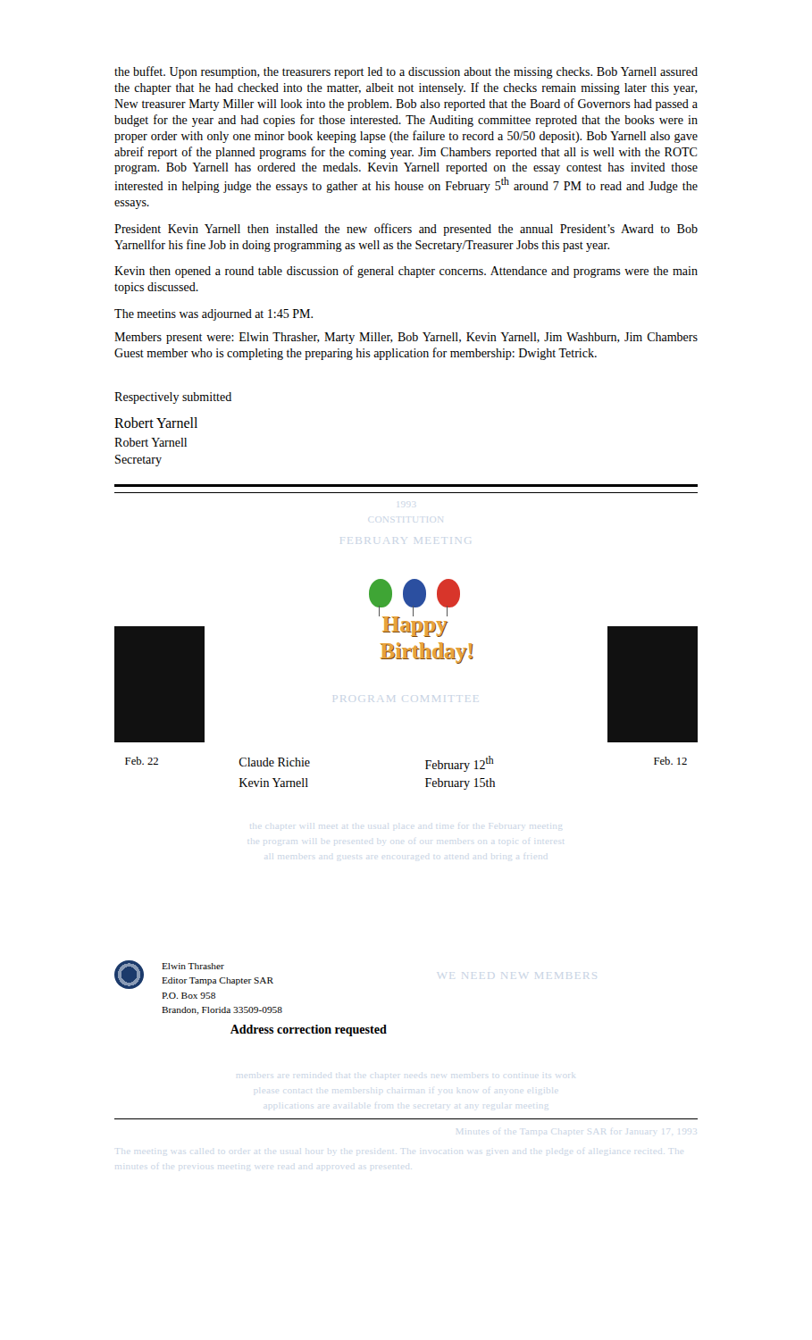the buffet. Upon resumption, the treasurers report led to a discussion about the missing checks. Bob Yarnell assured the chapter that he had checked into the matter, albeit not intensely. If the checks remain missing later this year, New treasurer Marty Miller will look into the problem. Bob also reported that the Board of Governors had passed a budget for the year and had copies for those interested. The Auditing committee reproted that the books were in proper order with only one minor book keeping lapse (the failure to record a 50/50 deposit). Bob Yarnell also gave abreif report of the planned programs for the coming year. Jim Chambers reported that all is well with the ROTC program. Bob Yarnell has ordered the medals. Kevin Yarnell reported on the essay contest has invited those interested in helping judge the essays to gather at his house on February 5th around 7 PM to read and Judge the essays.
President Kevin Yarnell then installed the new officers and presented the annual President’s Award to Bob Yarnellfor his fine Job in doing programming as well as the Secretary/Treasurer Jobs this past year.
Kevin then opened a round table discussion of general chapter concerns. Attendance and programs were the main topics discussed.
The meetins was adjourned at 1:45 PM.
Members present were: Elwin Thrasher, Marty Miller, Bob Yarnell, Kevin Yarnell, Jim Washburn, Jim Chambers Guest member who is completing the preparing his application for membership: Dwight Tetrick.
Respectively submitted
Robert Yarnell
Robert Yarnell
Secretary
1993
CONSTITUTION
FEBRUARY MEETING
Feb. 22
Feb. 12
Happy
Birthday!
PROGRAM COMMITTEE
| Claude Richie | February 12 th |
| Kevin Yarnell | February 15th |
the chapter will meet at the usual place and time for the February meeting
the program will be presented by one of our members on a topic of interest
all members and guests are encouraged to attend and bring a friend
Elwin Thrasher
Editor Tampa Chapter SAR
P.O. Box 958
Brandon, Florida 33509-0958
WE NEED NEW MEMBERS
Address correction requested
members are reminded that the chapter needs new members to continue its work
please contact the membership chairman if you know of anyone eligible
applications are available from the secretary at any regular meeting
Minutes of the Tampa Chapter SAR for January 17, 1993
The meeting was called to order at the usual hour by the president. The invocation was given and the pledge of allegiance recited. The minutes of the previous meeting were read and approved as presented.